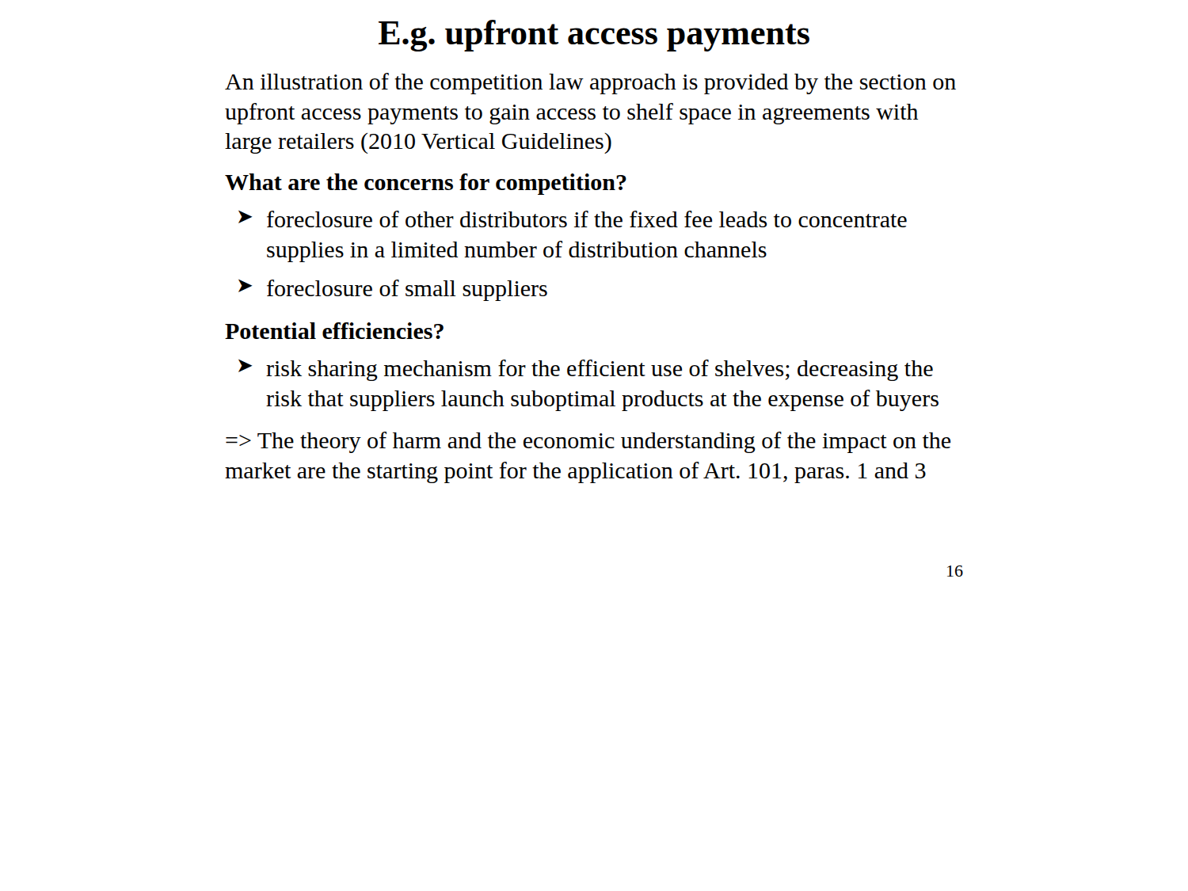E.g. upfront access payments
An illustration of the competition law approach is provided by the section on upfront access payments to gain access to shelf space in agreements with large retailers (2010 Vertical Guidelines)
What are the concerns for competition?
foreclosure of other distributors if the fixed fee leads to concentrate supplies in a limited number of distribution channels
foreclosure of small suppliers
Potential efficiencies?
risk sharing mechanism for the efficient use of shelves; decreasing the risk that suppliers launch suboptimal products at the expense of buyers
=> The theory of harm and the economic understanding of the impact on the market are the starting point for the application of Art. 101, paras. 1 and 3
16